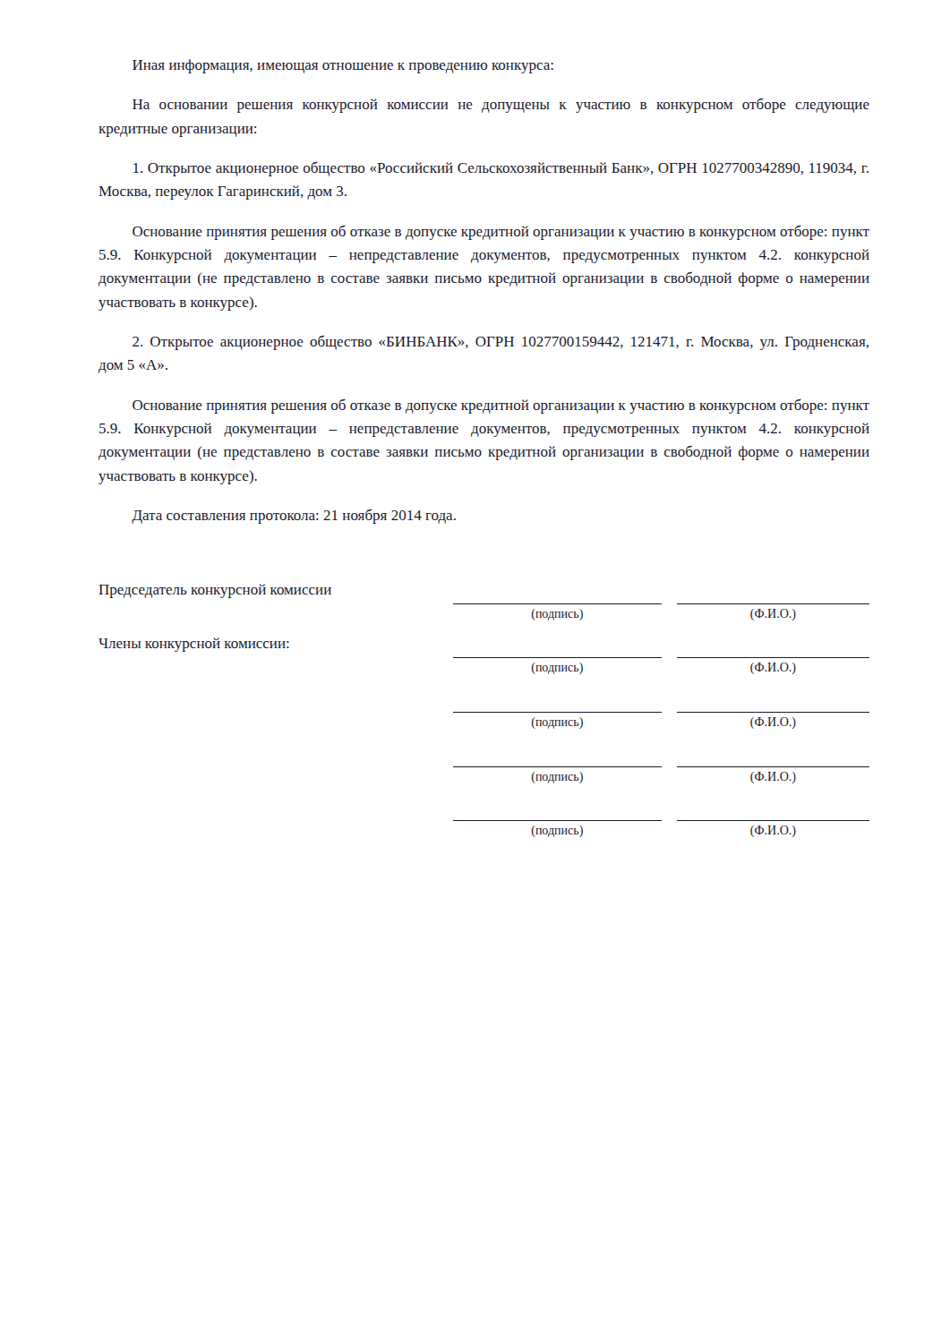Иная информация, имеющая отношение к проведению конкурса:
На основании решения конкурсной комиссии не допущены к участию в конкурсном отборе следующие кредитные организации:
1. Открытое акционерное общество «Российский Сельскохозяйственный Банк», ОГРН 1027700342890, 119034, г. Москва, переулок Гагаринский, дом 3.
Основание принятия решения об отказе в допуске кредитной организации к участию в конкурсном отборе: пункт 5.9. Конкурсной документации – непредставление документов, предусмотренных пунктом 4.2. конкурсной документации (не представлено в составе заявки письмо кредитной организации в свободной форме о намерении участвовать в конкурсе).
2. Открытое акционерное общество «БИНБАНК», ОГРН 1027700159442, 121471, г. Москва, ул. Гродненская, дом 5 «А».
Основание принятия решения об отказе в допуске кредитной организации к участию в конкурсном отборе: пункт 5.9. Конкурсной документации – непредставление документов, предусмотренных пунктом 4.2. конкурсной документации (не представлено в составе заявки письмо кредитной организации в свободной форме о намерении участвовать в конкурсе).
Дата составления протокола: 21 ноября 2014 года.
| Председатель конкурсной комиссии | | | |
| | (подпись) | | (Ф.И.О.) |
| Члены конкурсной комиссии: | | | |
| | (подпись) | | (Ф.И.О.) |
| | (подпись) | | (Ф.И.О.) |
| | (подпись) | | (Ф.И.О.) |
| | (подпись) | | (Ф.И.О.) |